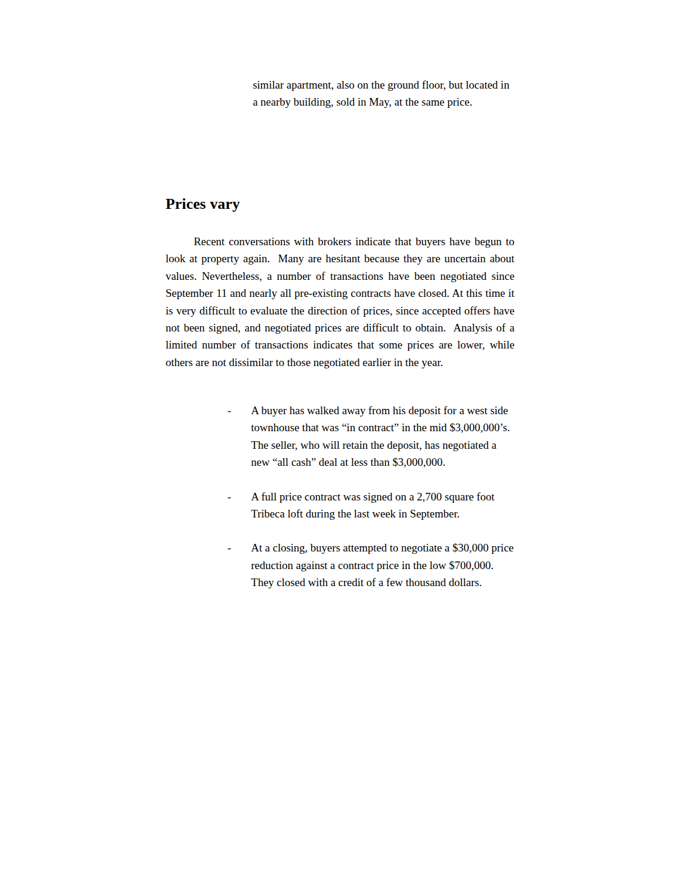similar apartment, also on the ground floor, but located in a nearby building, sold in May, at the same price.
Prices vary
Recent conversations with brokers indicate that buyers have begun to look at property again. Many are hesitant because they are uncertain about values. Nevertheless, a number of transactions have been negotiated since September 11 and nearly all pre-existing contracts have closed. At this time it is very difficult to evaluate the direction of prices, since accepted offers have not been signed, and negotiated prices are difficult to obtain. Analysis of a limited number of transactions indicates that some prices are lower, while others are not dissimilar to those negotiated earlier in the year.
A buyer has walked away from his deposit for a west side townhouse that was “in contract” in the mid $3,000,000’s. The seller, who will retain the deposit, has negotiated a new “all cash” deal at less than $3,000,000.
A full price contract was signed on a 2,700 square foot Tribeca loft during the last week in September.
At a closing, buyers attempted to negotiate a $30,000 price reduction against a contract price in the low $700,000. They closed with a credit of a few thousand dollars.